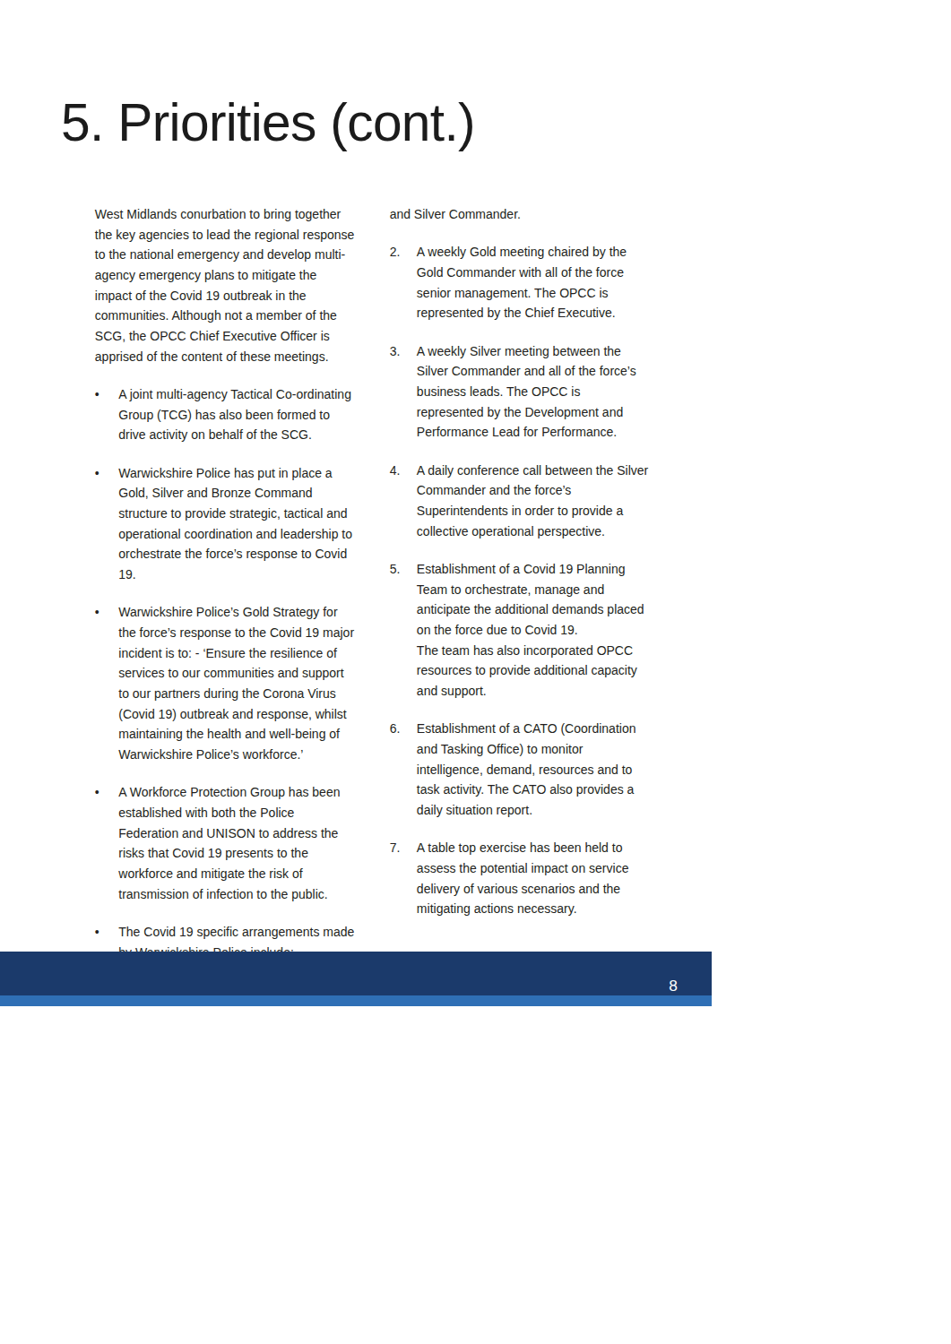5. Priorities (cont.)
West Midlands conurbation to bring together the key agencies to lead the regional response to the national emergency and develop multi-agency emergency plans to mitigate the impact of the Covid 19 outbreak in the communities. Although not a member of the SCG, the OPCC Chief Executive Officer is apprised of the content of these meetings.
A joint multi-agency Tactical Co-ordinating Group (TCG) has also been formed to drive activity on behalf of the SCG.
Warwickshire Police has put in place a Gold, Silver and Bronze Command structure to provide strategic, tactical and operational coordination and leadership to orchestrate the force’s response to Covid 19.
Warwickshire Police’s Gold Strategy for the force’s response to the Covid 19 major incident is to: - ‘Ensure the resilience of services to our communities and support to our partners during the Corona Virus (Covid 19) outbreak and response, whilst maintaining the health and well-being of Warwickshire Police’s workforce.’
A Workforce Protection Group has been established with both the Police Federation and UNISON to address the risks that Covid 19 presents to the workforce and mitigate the risk of transmission of infection to the public.
The Covid 19 specific arrangements made by Warwickshire Police include: -
A daily meeting between the Gold
and Silver Commander.
A weekly Gold meeting chaired by the Gold Commander with all of the force senior management. The OPCC is represented by the Chief Executive.
A weekly Silver meeting between the Silver Commander and all of the force’s business leads. The OPCC is represented by the Development and Performance Lead for Performance.
A daily conference call between the Silver Commander and the force’s Superintendents in order to provide a collective operational perspective.
Establishment of a Covid 19 Planning Team to orchestrate, manage and anticipate the additional demands placed on the force due to Covid 19.
The team has also incorporated OPCC resources to provide additional capacity and support.
Establishment of a CATO (Coordination and Tasking Office) to monitor intelligence, demand, resources and to task activity. The CATO also provides a daily situation report.
A table top exercise has been held to assess the potential impact on service delivery of various scenarios and the mitigating actions necessary.
8